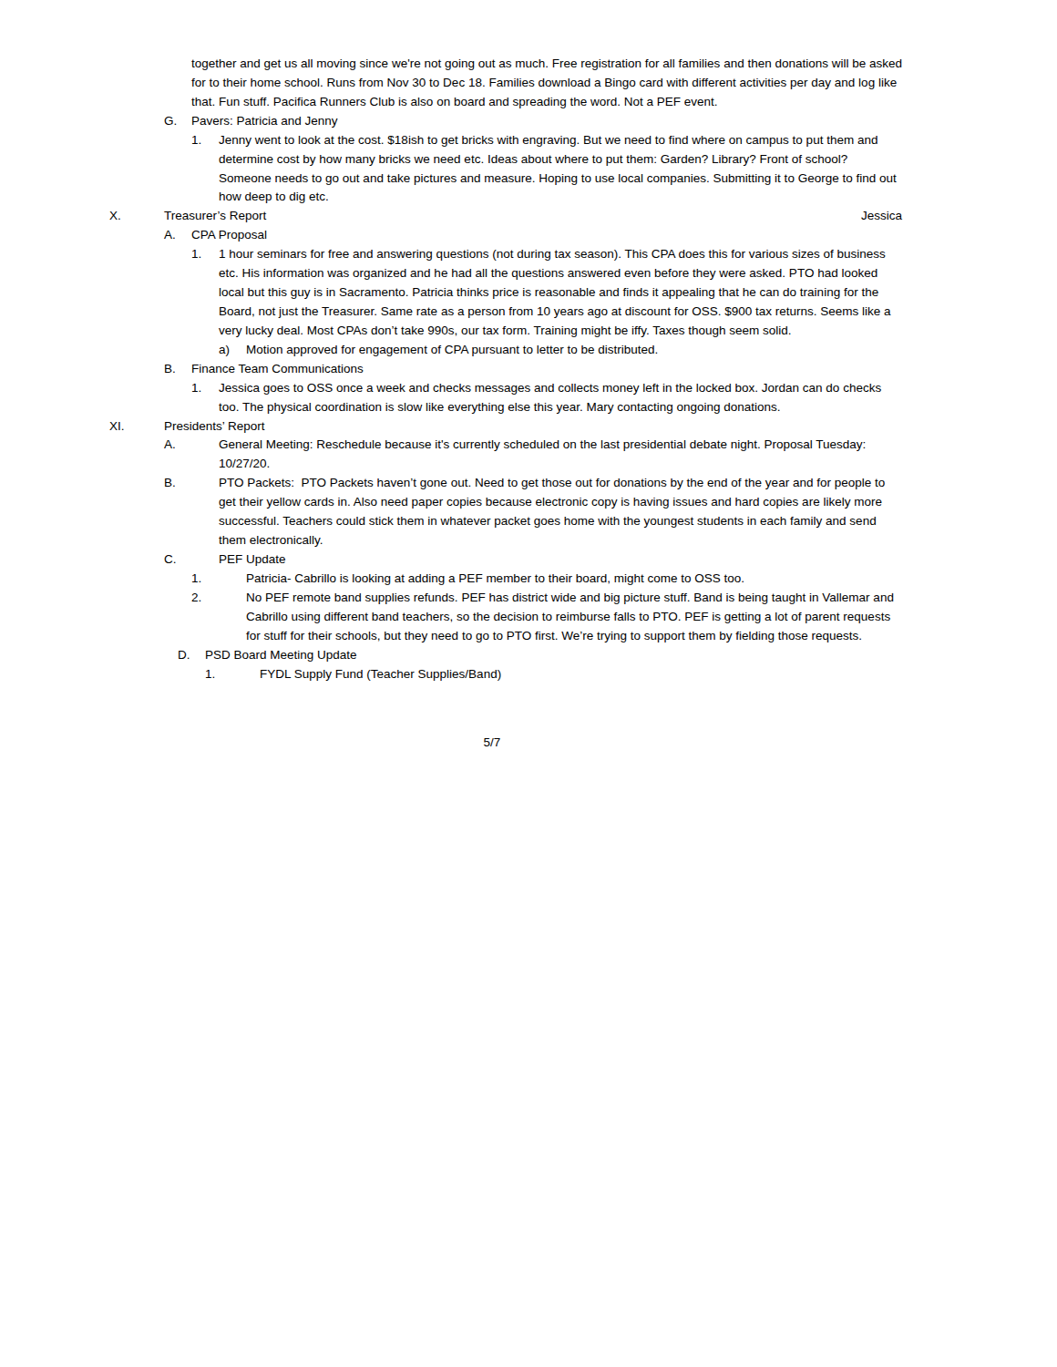together and get us all moving since we're not going out as much. Free registration for all families and then donations will be asked for to their home school. Runs from Nov 30 to Dec 18. Families download a Bingo card with different activities per day and log like that. Fun stuff. Pacifica Runners Club is also on board and spreading the word. Not a PEF event.
G.
Pavers: Patricia and Jenny
1.
Jenny went to look at the cost. $18ish to get bricks with engraving. But we need to find where on campus to put them and determine cost by how many bricks we need etc. Ideas about where to put them: Garden? Library? Front of school? Someone needs to go out and take pictures and measure. Hoping to use local companies. Submitting it to George to find out how deep to dig etc.
X.
Treasurer’s Report Jessica
A.
CPA Proposal
1.
1 hour seminars for free and answering questions (not during tax season). This CPA does this for various sizes of business etc. His information was organized and he had all the questions answered even before they were asked. PTO had looked local but this guy is in Sacramento. Patricia thinks price is reasonable and finds it appealing that he can do training for the Board, not just the Treasurer. Same rate as a person from 10 years ago at discount for OSS. $900 tax returns. Seems like a very lucky deal. Most CPAs don’t take 990s, our tax form. Training might be iffy. Taxes though seem solid.
a)
Motion approved for engagement of CPA pursuant to letter to be distributed.
B.
Finance Team Communications
1.
Jessica goes to OSS once a week and checks messages and collects money left in the locked box. Jordan can do checks too. The physical coordination is slow like everything else this year. Mary contacting ongoing donations.
XI.
Presidents’ Report
A.
General Meeting: Reschedule because it's currently scheduled on the last presidential debate night. Proposal Tuesday: 10/27/20.
B.
PTO Packets: PTO Packets haven’t gone out. Need to get those out for donations by the end of the year and for people to get their yellow cards in. Also need paper copies because electronic copy is having issues and hard copies are likely more successful. Teachers could stick them in whatever packet goes home with the youngest students in each family and send them electronically.
C.
PEF Update
1.
Patricia- Cabrillo is looking at adding a PEF member to their board, might come to OSS too.
2.
No PEF remote band supplies refunds. PEF has district wide and big picture stuff. Band is being taught in Vallemar and Cabrillo using different band teachers, so the decision to reimburse falls to PTO. PEF is getting a lot of parent requests for stuff for their schools, but they need to go to PTO first. We’re trying to support them by fielding those requests.
D.
PSD Board Meeting Update
1.
FYDL Supply Fund (Teacher Supplies/Band)
5/7